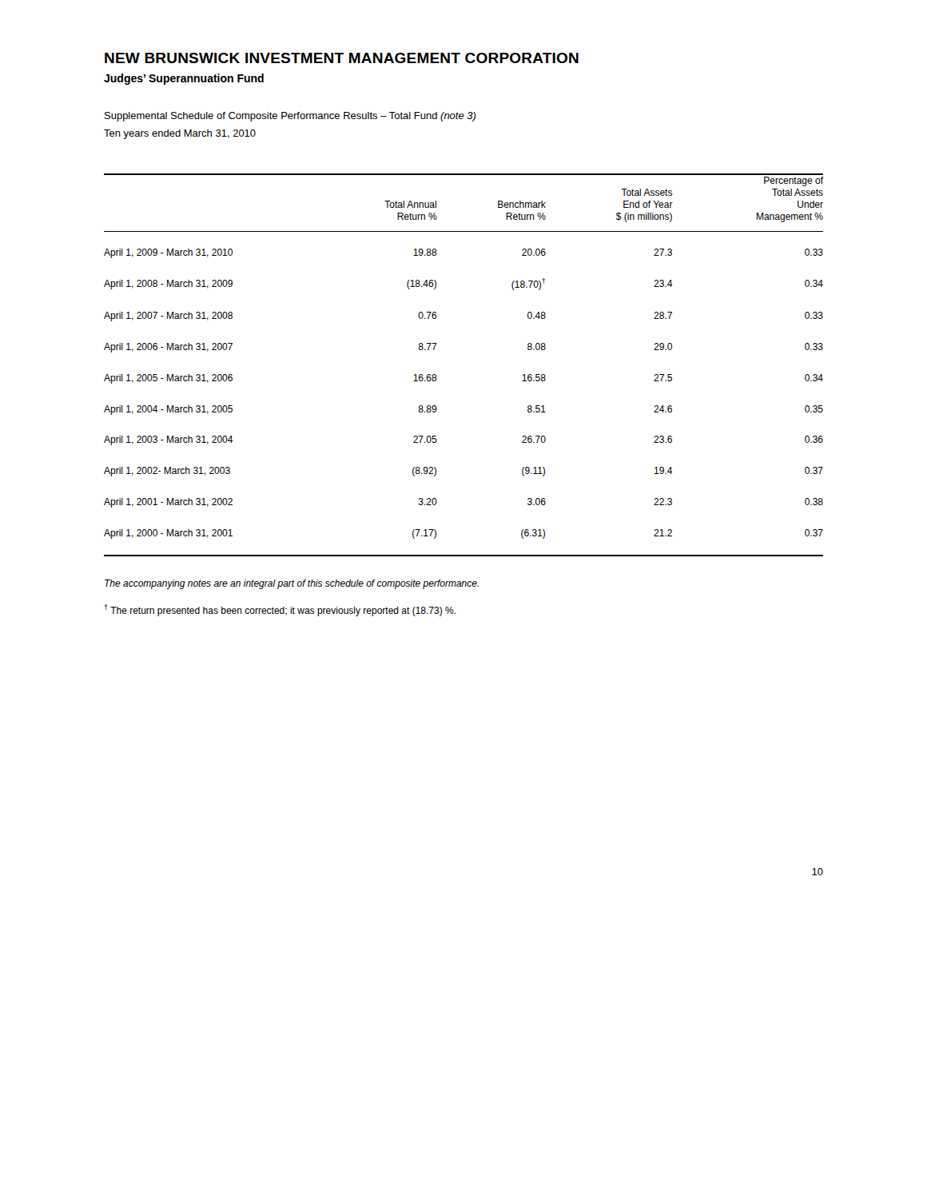NEW BRUNSWICK INVESTMENT MANAGEMENT CORPORATION
Judges’ Superannuation Fund
Supplemental Schedule of Composite Performance Results – Total Fund (note 3)
Ten years ended March 31, 2010
| | Total Annual Return % | Benchmark Return % | Total Assets End of Year $ (in millions) | Percentage of Total Assets Under Management % |
| --- | --- | --- | --- | --- |
| April 1, 2009 - March 31, 2010 | 19.88 | 20.06 | 27.3 | 0.33 |
| April 1, 2008 - March 31, 2009 | (18.46) | (18.70) † | 23.4 | 0.34 |
| April 1, 2007 - March 31, 2008 | 0.76 | 0.48 | 28.7 | 0.33 |
| April 1, 2006 - March 31, 2007 | 8.77 | 8.08 | 29.0 | 0.33 |
| April 1, 2005 - March 31, 2006 | 16.68 | 16.58 | 27.5 | 0.34 |
| April 1, 2004 - March 31, 2005 | 8.89 | 8.51 | 24.6 | 0.35 |
| April 1, 2003 - March 31, 2004 | 27.05 | 26.70 | 23.6 | 0.36 |
| April 1, 2002- March 31, 2003 | (8.92) | (9.11) | 19.4 | 0.37 |
| April 1, 2001 - March 31, 2002 | 3.20 | 3.06 | 22.3 | 0.38 |
| April 1, 2000 - March 31, 2001 | (7.17) | (6.31) | 21.2 | 0.37 |
The accompanying notes are an integral part of this schedule of composite performance.
† The return presented has been corrected; it was previously reported at (18.73) %.
10